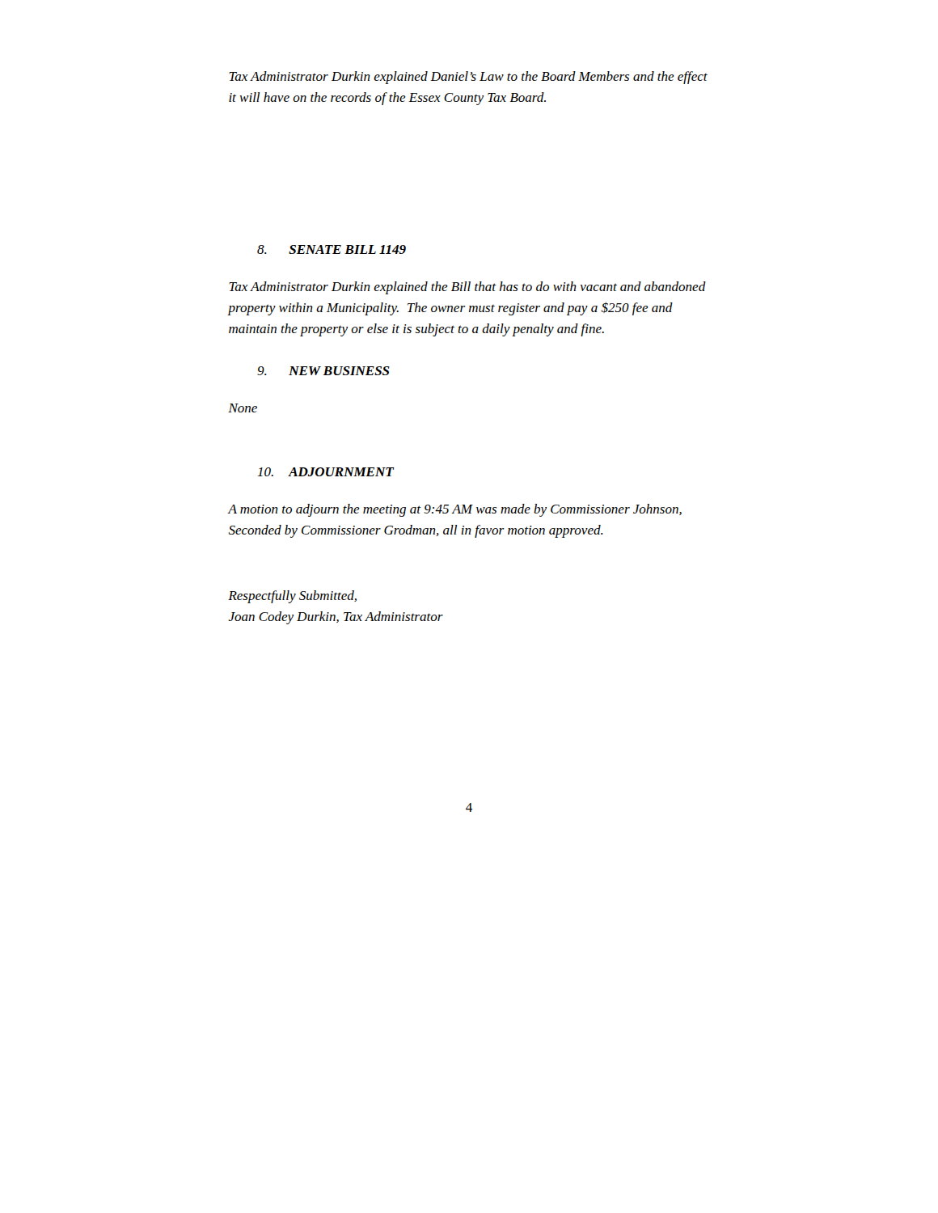Tax Administrator Durkin explained Daniel’s Law to the Board Members and the effect it will have on the records of the Essex County Tax Board.
8. SENATE BILL 1149
Tax Administrator Durkin explained the Bill that has to do with vacant and abandoned property within a Municipality. The owner must register and pay a $250 fee and maintain the property or else it is subject to a daily penalty and fine.
9. NEW BUSINESS
None
10. ADJOURNMENT
A motion to adjourn the meeting at 9:45 AM was made by Commissioner Johnson, Seconded by Commissioner Grodman, all in favor motion approved.
Respectfully Submitted, Joan Codey Durkin, Tax Administrator
4